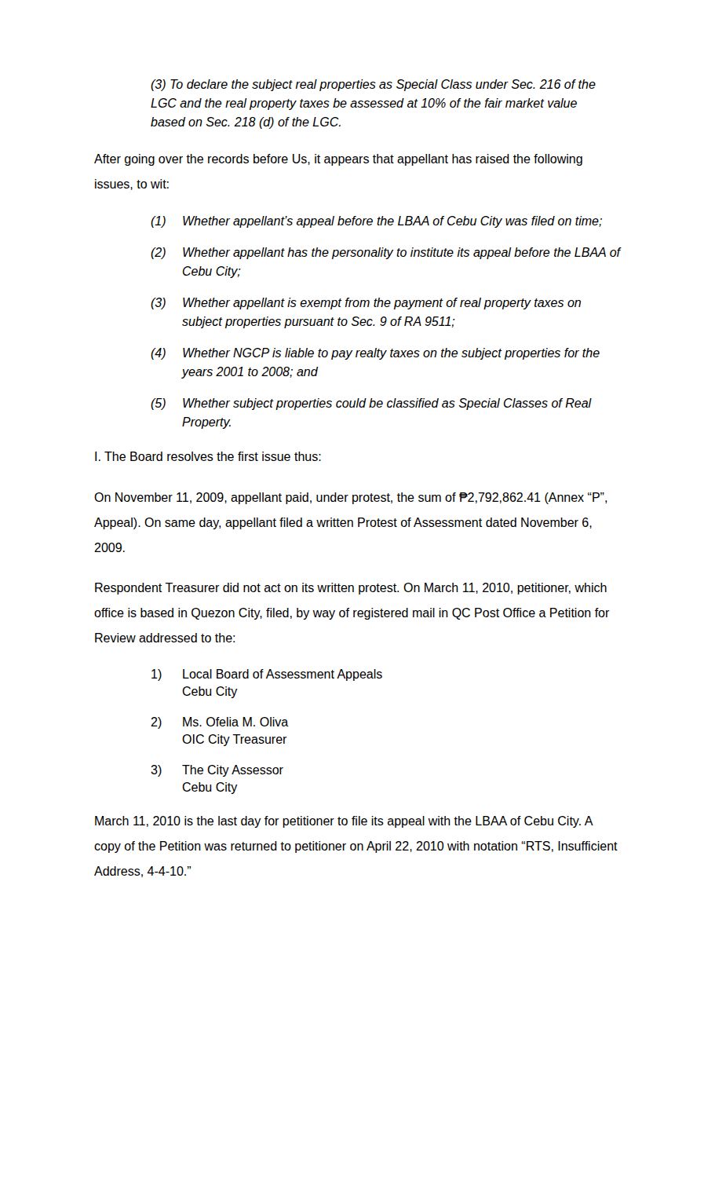(3) To declare the subject real properties as Special Class under Sec. 216 of the LGC and the real property taxes be assessed at 10% of the fair market value based on Sec. 218 (d) of the LGC.
After going over the records before Us, it appears that appellant has raised the following issues, to wit:
Whether appellant’s appeal before the LBAA of Cebu City was filed on time;
Whether appellant has the personality to institute its appeal before the LBAA of Cebu City;
Whether appellant is exempt from the payment of real property taxes on subject properties pursuant to Sec. 9 of RA 9511;
Whether NGCP is liable to pay realty taxes on the subject properties for the years 2001 to 2008; and
Whether subject properties could be classified as Special Classes of Real Property.
I. The Board resolves the first issue thus:
On November 11, 2009, appellant paid, under protest, the sum of ₱2,792,862.41 (Annex “P”, Appeal). On same day, appellant filed a written Protest of Assessment dated November 6, 2009.
Respondent Treasurer did not act on its written protest. On March 11, 2010, petitioner, which office is based in Quezon City, filed, by way of registered mail in QC Post Office a Petition for Review addressed to the:
Local Board of Assessment Appeals
Cebu City
Ms. Ofelia M. Oliva
OIC City Treasurer
The City Assessor
Cebu City
March 11, 2010 is the last day for petitioner to file its appeal with the LBAA of Cebu City. A copy of the Petition was returned to petitioner on April 22, 2010 with notation “RTS, Insufficient Address, 4-4-10.”